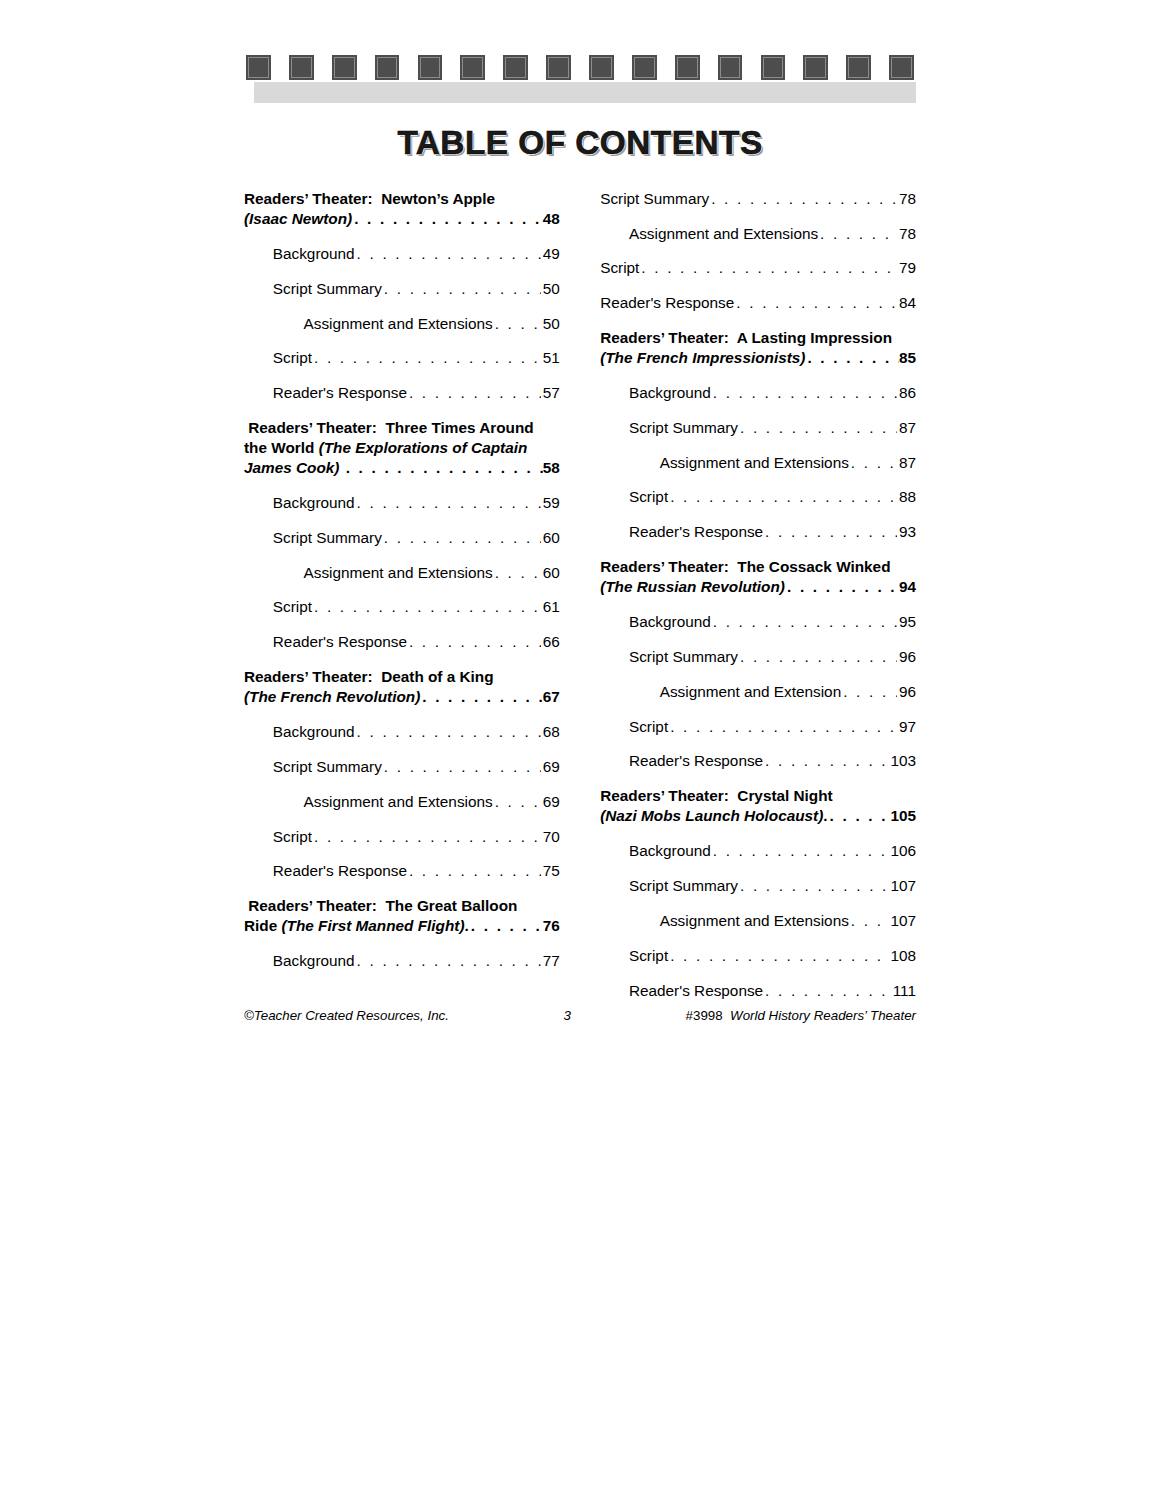Table of Contents
Readers’ Theater: Newton’s Apple
(Isaac Newton) . . . . . . . . . . . . . . . . . . . . 48
Background . . . . . . . . . . . . . . . . . . . . . . . . . . . . . . . . . . . . . . . . . . 49
Script Summary . . . . . . . . . . . . . . . . . . . . . . . . . . . . . . . . . . . . . . . . . . 50
Assignment and Extensions . . . . . . . . . . . . . . . . . . . . . . . . . . . . . . . . . . . . . . . . . . 50
Script . . . . . . . . . . . . . . . . . . . . . . . . . . . . . . . . . . . . . . . . . . . . . . . . . . . . . 51
Reader's Response . . . . . . . . . . . . . . . . . . . . . . . . . . . . . . . . . . . . . . . . . . 57
Readers’ Theater: Three Times Around
the World (The Explorations of Captain
James Cook) . . . . . . . . . . . . . . . . . . . . . . . . . . . . . . . . . . . . . . . . . . 58
Background . . . . . . . . . . . . . . . . . . . . . . . . . . . . . . . . . . . . . . . . . . 59
Script Summary . . . . . . . . . . . . . . . . . . . . . . . . . . . . . . . . . . . . . . . . . . 60
Assignment and Extensions . . . . . . . . . . . . . . . . . . . . . . . . . . . . . . . . . . . . . . . . . . 60
Script . . . . . . . . . . . . . . . . . . . . . . . . . . . . . . . . . . . . . . . . . . . . . . . . . . . . . 61
Reader's Response . . . . . . . . . . . . . . . . . . . . . . . . . . . . . . . . . . . . . . . . . . 66
Readers’ Theater: Death of a King
(The French Revolution) . . . . . . . . . . . . . . . . . . . . . . . . . . . . . . 67
Background . . . . . . . . . . . . . . . . . . . . . . . . . . . . . . . . . . . . . . . . . . 68
Script Summary . . . . . . . . . . . . . . . . . . . . . . . . . . . . . . . . . . . . . . . . . . 69
Assignment and Extensions . . . . . . . . . . . . . . . . . . . . . . . . . . . . . . . . . . . . . . . . . . 69
Script . . . . . . . . . . . . . . . . . . . . . . . . . . . . . . . . . . . . . . . . . . . . . . . . . . . . . 70
Reader's Response . . . . . . . . . . . . . . . . . . . . . . . . . . . . . . . . . . . . . . . . . . 75
Readers’ Theater: The Great Balloon
Ride (The First Manned Flight). . . . . . . . . . . . . . . . . . . . . 76
Background . . . . . . . . . . . . . . . . . . . . . . . . . . . . . . . . . . . . . . . . . . 77
Script Summary . . . . . . . . . . . . . . . . . . . . . . . . . . . . . . . . . . . . . . . . . . 78
Assignment and Extensions . . . . . . . . . . . . . . . . . . . . . . . . . . . . . . . . . . . . . . . . . . 78
Script . . . . . . . . . . . . . . . . . . . . . . . . . . . . . . . . . . . . . . . . . . . . . . . . . . . . . 79
Reader's Response . . . . . . . . . . . . . . . . . . . . . . . . . . . . . . . . . . . . . . . . . . 84
Readers’ Theater: A Lasting Impression
(The French Impressionists) . . . . . . . . . . . . . . . . . . . . 85
Background . . . . . . . . . . . . . . . . . . . . . . . . . . . . . . . . . . . . . . . . . . 86
Script Summary . . . . . . . . . . . . . . . . . . . . . . . . . . . . . . . . . . . . . . . . . . 87
Assignment and Extensions . . . . . . . . . . . . . . . . . . . . . . . . . . . . . . . . . . . . . . . . . . 87
Script . . . . . . . . . . . . . . . . . . . . . . . . . . . . . . . . . . . . . . . . . . . . . . . . . . . . . 88
Reader's Response . . . . . . . . . . . . . . . . . . . . . . . . . . . . . . . . . . . . . . . . . . 93
Readers’ Theater: The Cossack Winked
(The Russian Revolution) . . . . . . . . . . . . . . . . . . . . . . . . 94
Background . . . . . . . . . . . . . . . . . . . . . . . . . . . . . . . . . . . . . . . . . . 95
Script Summary . . . . . . . . . . . . . . . . . . . . . . . . . . . . . . . . . . . . . . . . . . 96
Assignment and Extension . . . . . . . . . . . . . . . . . . . . . . . . . . . . . . . . . . . . . . . . . . 96
Script . . . . . . . . . . . . . . . . . . . . . . . . . . . . . . . . . . . . . . . . . . . . . . . . . . . . . 97
Reader's Response . . . . . . . . . . . . . . . . . . . . . . . . . . . . . . . . . . . . . . . . . . 103
Readers’ Theater: Crystal Night
(Nazi Mobs Launch Holocaust). . . . . . . . . . . . . . . . . . . . . 105
Background . . . . . . . . . . . . . . . . . . . . . . . . . . . . . . . . . . . . . . . . . . 106
Script Summary . . . . . . . . . . . . . . . . . . . . . . . . . . . . . . . . . . . . . . . . . . 107
Assignment and Extensions . . . . . . . . . . . . . . . . . . . . . . . . . . . . . . . . . . . . . . . . . . 107
Script . . . . . . . . . . . . . . . . . . . . . . . . . . . . . . . . . . . . . . . . . . . . . . . . . . . . . 108
Reader's Response . . . . . . . . . . . . . . . . . . . . . . . . . . . . . . . . . . . . . . . . . . 111
©Teacher Created Resources, Inc.
3
#3998 World History Readers’ Theater